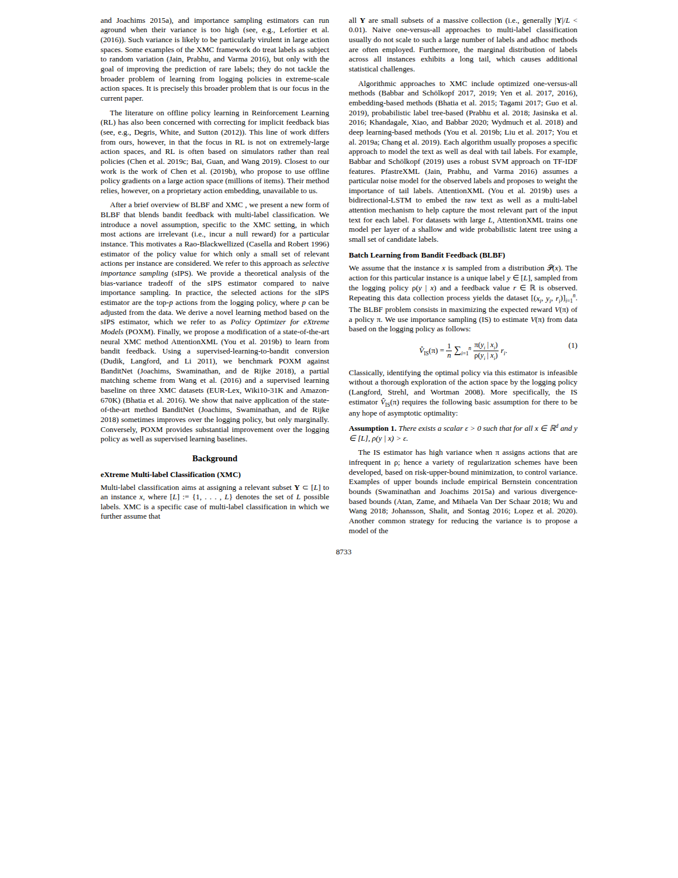and Joachims 2015a), and importance sampling estimators can run aground when their variance is too high (see, e.g., Lefortier et al. (2016)). Such variance is likely to be particularly virulent in large action spaces. Some examples of the XMC framework do treat labels as subject to random variation (Jain, Prabhu, and Varma 2016), but only with the goal of improving the prediction of rare labels; they do not tackle the broader problem of learning from logging policies in extreme-scale action spaces. It is precisely this broader problem that is our focus in the current paper.
The literature on offline policy learning in Reinforcement Learning (RL) has also been concerned with correcting for implicit feedback bias (see, e.g., Degris, White, and Sutton (2012)). This line of work differs from ours, however, in that the focus in RL is not on extremely-large action spaces, and RL is often based on simulators rather than real policies (Chen et al. 2019c; Bai, Guan, and Wang 2019). Closest to our work is the work of Chen et al. (2019b), who propose to use offline policy gradients on a large action space (millions of items). Their method relies, however, on a proprietary action embedding, unavailable to us.
After a brief overview of BLBF and XMC , we present a new form of BLBF that blends bandit feedback with multi-label classification. We introduce a novel assumption, specific to the XMC setting, in which most actions are irrelevant (i.e., incur a null reward) for a particular instance. This motivates a Rao-Blackwellized (Casella and Robert 1996) estimator of the policy value for which only a small set of relevant actions per instance are considered. We refer to this approach as selective importance sampling (sIPS). We provide a theoretical analysis of the bias-variance tradeoff of the sIPS estimator compared to naive importance sampling. In practice, the selected actions for the sIPS estimator are the top-p actions from the logging policy, where p can be adjusted from the data. We derive a novel learning method based on the sIPS estimator, which we refer to as Policy Optimizer for eXtreme Models (POXM). Finally, we propose a modification of a state-of-the-art neural XMC method AttentionXML (You et al. 2019b) to learn from bandit feedback. Using a supervised-learning-to-bandit conversion (Dudik, Langford, and Li 2011), we benchmark POXM against BanditNet (Joachims, Swaminathan, and de Rijke 2018), a partial matching scheme from Wang et al. (2016) and a supervised learning baseline on three XMC datasets (EUR-Lex, Wiki10-31K and Amazon-670K) (Bhatia et al. 2016). We show that naive application of the state-of-the-art method BanditNet (Joachims, Swaminathan, and de Rijke 2018) sometimes improves over the logging policy, but only marginally. Conversely, POXM provides substantial improvement over the logging policy as well as supervised learning baselines.
Background
eXtreme Multi-label Classification (XMC)
Multi-label classification aims at assigning a relevant subset Y ⊂ [L] to an instance x, where [L] := {1, . . . , L} denotes the set of L possible labels. XMC is a specific case of multi-label classification in which we further assume that
all Y are small subsets of a massive collection (i.e., generally |Y|/L < 0.01). Naive one-versus-all approaches to multi-label classification usually do not scale to such a large number of labels and adhoc methods are often employed. Furthermore, the marginal distribution of labels across all instances exhibits a long tail, which causes additional statistical challenges.
Algorithmic approaches to XMC include optimized one-versus-all methods (Babbar and Schölkopf 2017, 2019; Yen et al. 2017, 2016), embedding-based methods (Bhatia et al. 2015; Tagami 2017; Guo et al. 2019), probabilistic label tree-based (Prabhu et al. 2018; Jasinska et al. 2016; Khandagale, Xiao, and Babbar 2020; Wydmuch et al. 2018) and deep learning-based methods (You et al. 2019b; Liu et al. 2017; You et al. 2019a; Chang et al. 2019). Each algorithm usually proposes a specific approach to model the text as well as deal with tail labels. For example, Babbar and Schölkopf (2019) uses a robust SVM approach on TF-IDF features. PfastreXML (Jain, Prabhu, and Varma 2016) assumes a particular noise model for the observed labels and proposes to weight the importance of tail labels. AttentionXML (You et al. 2019b) uses a bidirectional-LSTM to embed the raw text as well as a multi-label attention mechanism to help capture the most relevant part of the input text for each label. For datasets with large L, AttentionXML trains one model per layer of a shallow and wide probabilistic latent tree using a small set of candidate labels.
Batch Learning from Bandit Feedback (BLBF)
We assume that the instance x is sampled from a distribution 𝒫(x). The action for this particular instance is a unique label y ∈ [L], sampled from the logging policy ρ(y | x) and a feedback value r ∈ ℝ is observed. Repeating this data collection process yields the dataset [(xi, yi, ri)]i=1n. The BLBF problem consists in maximizing the expected reward V(π) of a policy π. We use importance sampling (IS) to estimate V(π) from data based on the logging policy as follows:
V̂IS(π) = 1 n ∑i=1n π(yi | xi) ρ(yi | xi) ri. (1)
Classically, identifying the optimal policy via this estimator is infeasible without a thorough exploration of the action space by the logging policy (Langford, Strehl, and Wortman 2008). More specifically, the IS estimator V̂IS(π) requires the following basic assumption for there to be any hope of asymptotic optimality:
Assumption 1. There exists a scalar ε > 0 such that for all x ∈ ℝd and y ∈ [L], ρ(y | x) > ε.
The IS estimator has high variance when π assigns actions that are infrequent in ρ; hence a variety of regularization schemes have been developed, based on risk-upper-bound minimization, to control variance. Examples of upper bounds include empirical Bernstein concentration bounds (Swaminathan and Joachims 2015a) and various divergence-based bounds (Atan, Zame, and Mihaela Van Der Schaar 2018; Wu and Wang 2018; Johansson, Shalit, and Sontag 2016; Lopez et al. 2020). Another common strategy for reducing the variance is to propose a model of the
8733